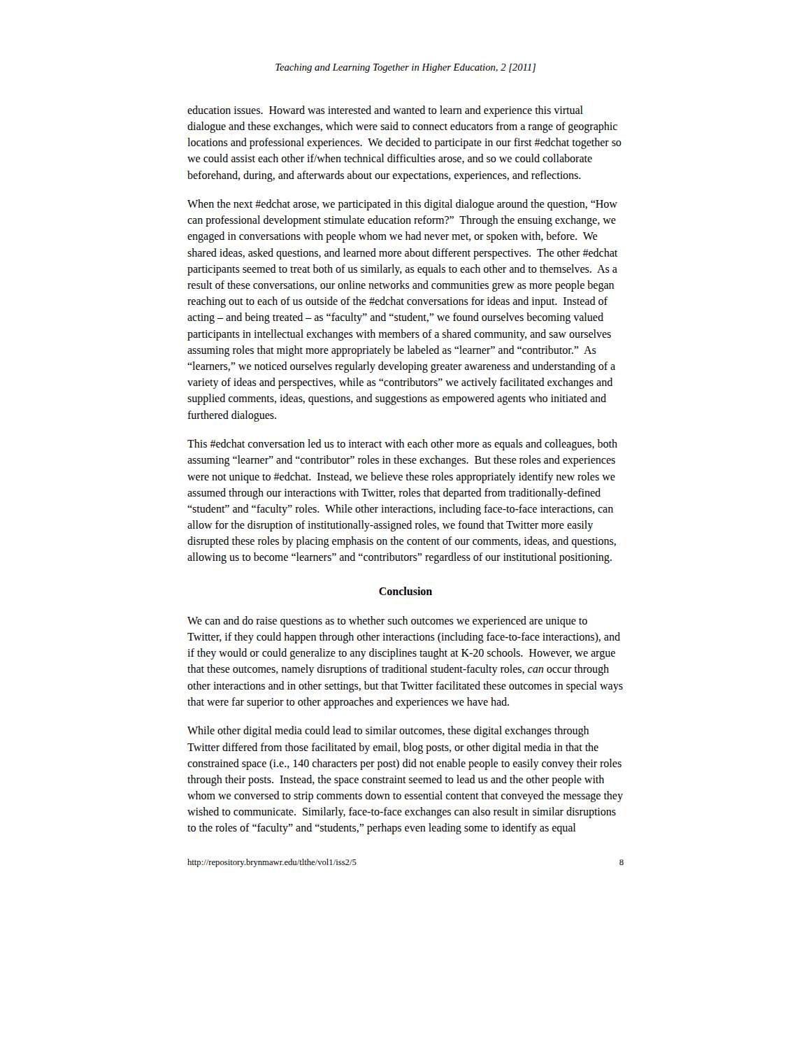Teaching and Learning Together in Higher Education, 2 [2011]
education issues. Howard was interested and wanted to learn and experience this virtual dialogue and these exchanges, which were said to connect educators from a range of geographic locations and professional experiences. We decided to participate in our first #edchat together so we could assist each other if/when technical difficulties arose, and so we could collaborate beforehand, during, and afterwards about our expectations, experiences, and reflections.
When the next #edchat arose, we participated in this digital dialogue around the question, “How can professional development stimulate education reform?” Through the ensuing exchange, we engaged in conversations with people whom we had never met, or spoken with, before. We shared ideas, asked questions, and learned more about different perspectives. The other #edchat participants seemed to treat both of us similarly, as equals to each other and to themselves. As a result of these conversations, our online networks and communities grew as more people began reaching out to each of us outside of the #edchat conversations for ideas and input. Instead of acting – and being treated – as “faculty” and “student,” we found ourselves becoming valued participants in intellectual exchanges with members of a shared community, and saw ourselves assuming roles that might more appropriately be labeled as “learner” and “contributor.” As “learners,” we noticed ourselves regularly developing greater awareness and understanding of a variety of ideas and perspectives, while as “contributors” we actively facilitated exchanges and supplied comments, ideas, questions, and suggestions as empowered agents who initiated and furthered dialogues.
This #edchat conversation led us to interact with each other more as equals and colleagues, both assuming “learner” and “contributor” roles in these exchanges. But these roles and experiences were not unique to #edchat. Instead, we believe these roles appropriately identify new roles we assumed through our interactions with Twitter, roles that departed from traditionally-defined “student” and “faculty” roles. While other interactions, including face-to-face interactions, can allow for the disruption of institutionally-assigned roles, we found that Twitter more easily disrupted these roles by placing emphasis on the content of our comments, ideas, and questions, allowing us to become “learners” and “contributors” regardless of our institutional positioning.
Conclusion
We can and do raise questions as to whether such outcomes we experienced are unique to Twitter, if they could happen through other interactions (including face-to-face interactions), and if they would or could generalize to any disciplines taught at K-20 schools. However, we argue that these outcomes, namely disruptions of traditional student-faculty roles, can occur through other interactions and in other settings, but that Twitter facilitated these outcomes in special ways that were far superior to other approaches and experiences we have had.
While other digital media could lead to similar outcomes, these digital exchanges through Twitter differed from those facilitated by email, blog posts, or other digital media in that the constrained space (i.e., 140 characters per post) did not enable people to easily convey their roles through their posts. Instead, the space constraint seemed to lead us and the other people with whom we conversed to strip comments down to essential content that conveyed the message they wished to communicate. Similarly, face-to-face exchanges can also result in similar disruptions to the roles of “faculty” and “students,” perhaps even leading some to identify as equal
http://repository.brynmawr.edu/tlthe/vol1/iss2/5 8